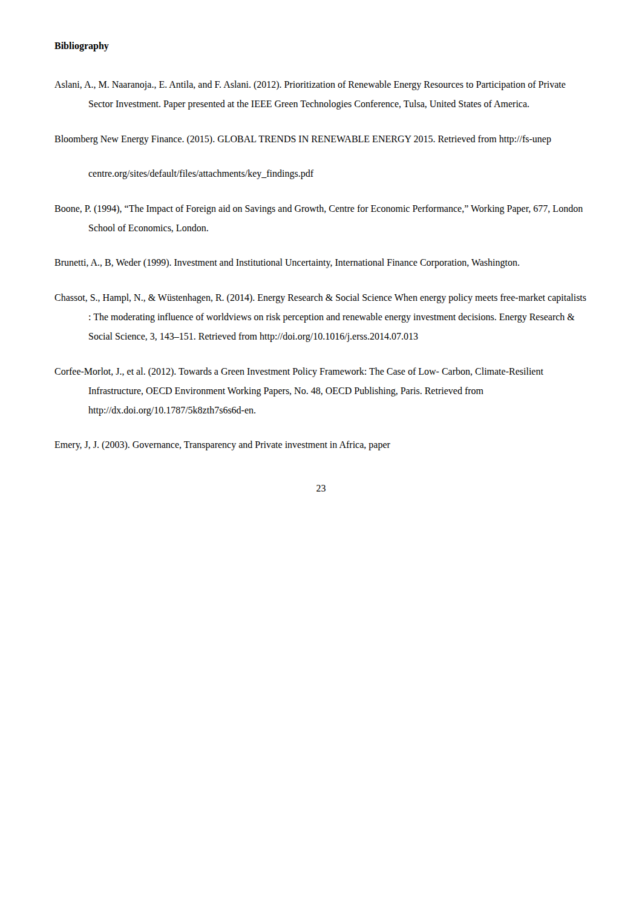Bibliography
Aslani, A., M. Naaranoja., E. Antila, and F. Aslani. (2012). Prioritization of Renewable Energy Resources to Participation of Private Sector Investment. Paper presented at the IEEE Green Technologies Conference, Tulsa, United States of America.
Bloomberg New Energy Finance. (2015). GLOBAL TRENDS IN RENEWABLE ENERGY 2015. Retrieved from http://fs-unep
centre.org/sites/default/files/attachments/key_findings.pdf
Boone, P. (1994), “The Impact of Foreign aid on Savings and Growth, Centre for Economic Performance,” Working Paper, 677, London School of Economics, London.
Brunetti, A., B, Weder (1999). Investment and Institutional Uncertainty, International Finance Corporation, Washington.
Chassot, S., Hampl, N., & Wüstenhagen, R. (2014). Energy Research & Social Science When energy policy meets free-market capitalists : The moderating influence of worldviews on risk perception and renewable energy investment decisions. Energy Research & Social Science, 3, 143–151. Retrieved from http://doi.org/10.1016/j.erss.2014.07.013
Corfee-Morlot, J., et al. (2012). Towards a Green Investment Policy Framework: The Case of Low- Carbon, Climate-Resilient Infrastructure, OECD Environment Working Papers, No. 48, OECD Publishing, Paris. Retrieved from http://dx.doi.org/10.1787/5k8zth7s6s6d-en.
Emery, J, J. (2003). Governance, Transparency and Private investment in Africa, paper
23